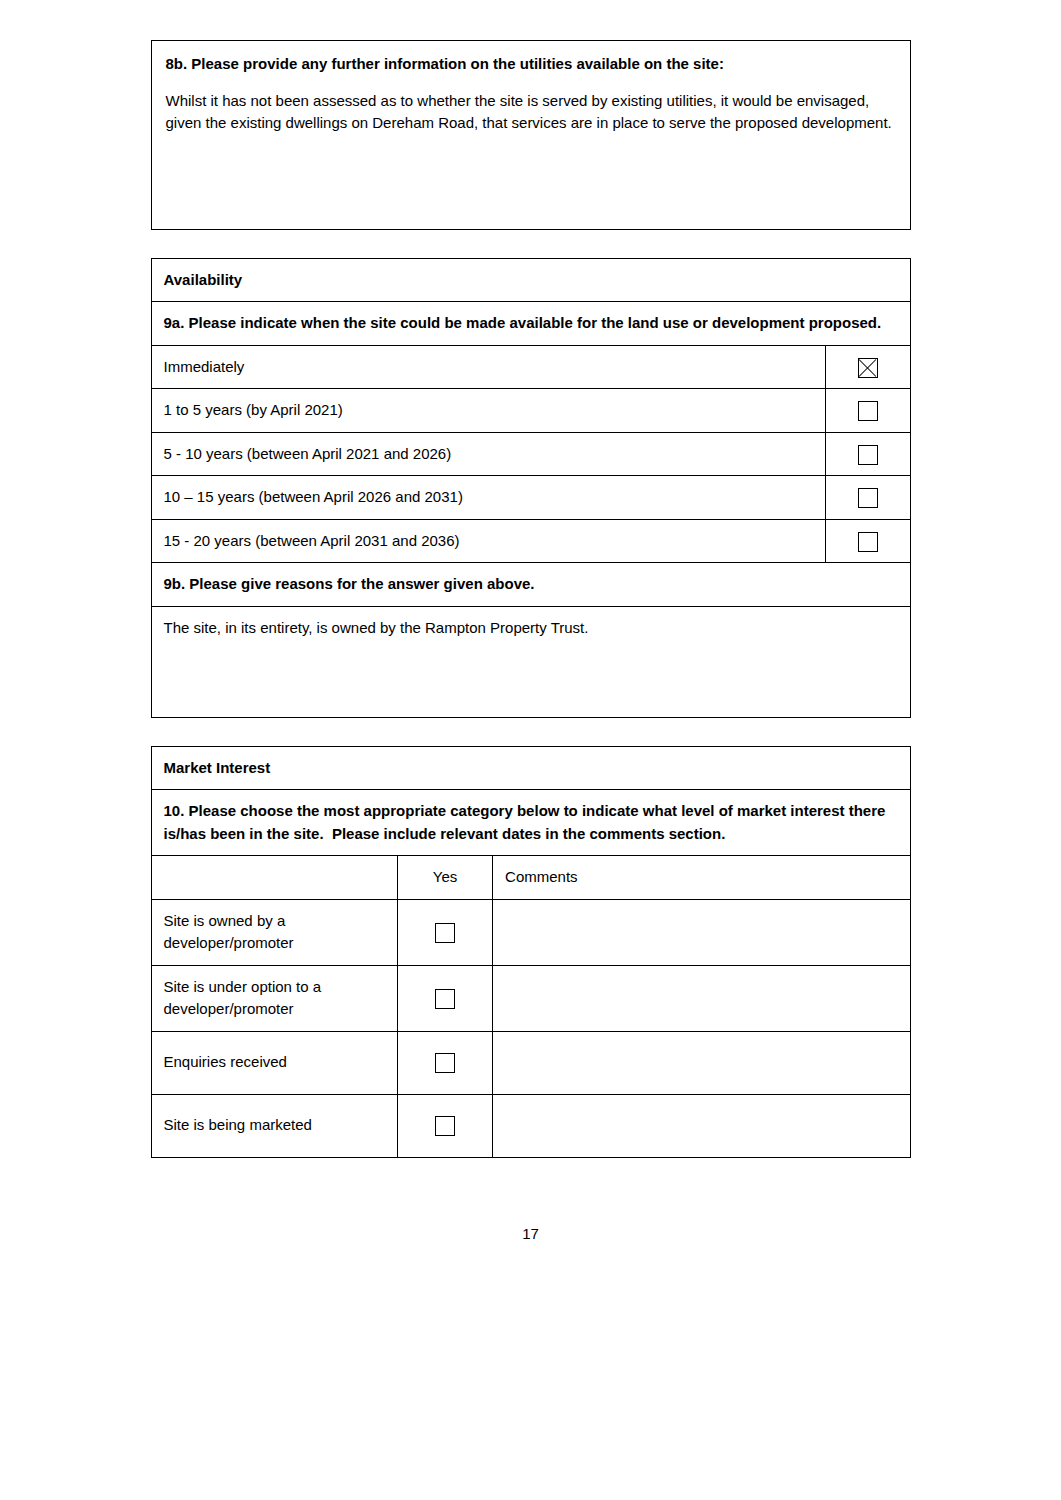8b. Please provide any further information on the utilities available on the site:
Whilst it has not been assessed as to whether the site is served by existing utilities, it would be envisaged, given the existing dwellings on Dereham Road, that services are in place to serve the proposed development.
| Availability |
| 9a. Please indicate when the site could be made available for the land use or development proposed. |
| Immediately | |
| 1 to 5 years (by April 2021) | |
| 5 - 10 years (between April 2021 and 2026) | |
| 10 – 15 years (between April 2026 and 2031) | |
| 15 - 20 years (between April 2031 and 2036) | |
| 9b. Please give reasons for the answer given above. |
| The site, in its entirety, is owned by the Rampton Property Trust. |
| Market Interest |
| 10. Please choose the most appropriate category below to indicate what level of market interest there is/has been in the site. Please include relevant dates in the comments section. |
| | Yes | Comments |
| Site is owned by a developer/promoter | | |
| Site is under option to a developer/promoter | | |
| Enquiries received | | |
| Site is being marketed | | |
17